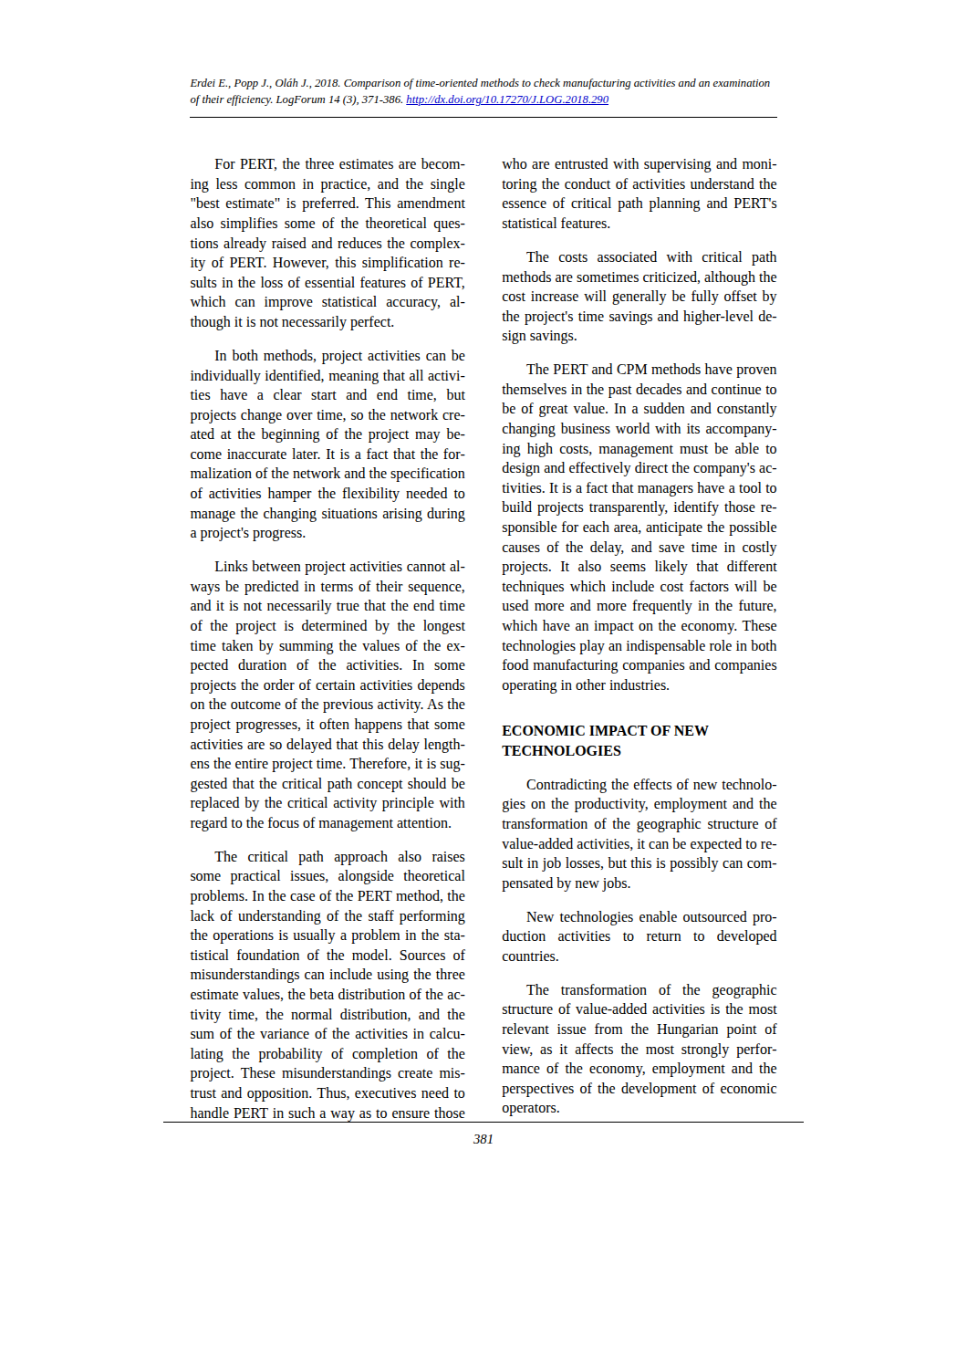Erdei E., Popp J., Oláh J., 2018. Comparison of time-oriented methods to check manufacturing activities and an examination of their efficiency. LogForum 14 (3), 371-386. http://dx.doi.org/10.17270/J.LOG.2018.290
For PERT, the three estimates are becoming less common in practice, and the single "best estimate" is preferred. This amendment also simplifies some of the theoretical questions already raised and reduces the complexity of PERT. However, this simplification results in the loss of essential features of PERT, which can improve statistical accuracy, although it is not necessarily perfect.
In both methods, project activities can be individually identified, meaning that all activities have a clear start and end time, but projects change over time, so the network created at the beginning of the project may become inaccurate later. It is a fact that the formalization of the network and the specification of activities hamper the flexibility needed to manage the changing situations arising during a project's progress.
Links between project activities cannot always be predicted in terms of their sequence, and it is not necessarily true that the end time of the project is determined by the longest time taken by summing the values of the expected duration of the activities. In some projects the order of certain activities depends on the outcome of the previous activity. As the project progresses, it often happens that some activities are so delayed that this delay lengthens the entire project time. Therefore, it is suggested that the critical path concept should be replaced by the critical activity principle with regard to the focus of management attention.
The critical path approach also raises some practical issues, alongside theoretical problems. In the case of the PERT method, the lack of understanding of the staff performing the operations is usually a problem in the statistical foundation of the model. Sources of misunderstandings can include using the three estimate values, the beta distribution of the activity time, the normal distribution, and the sum of the variance of the activities in calculating the probability of completion of the project. These misunderstandings create mistrust and opposition. Thus, executives need to handle PERT in such a way as to ensure those who are entrusted with supervising and monitoring the conduct of activities understand the essence of critical path planning and PERT's statistical features.
The costs associated with critical path methods are sometimes criticized, although the cost increase will generally be fully offset by the project's time savings and higher-level design savings.
The PERT and CPM methods have proven themselves in the past decades and continue to be of great value. In a sudden and constantly changing business world with its accompanying high costs, management must be able to design and effectively direct the company's activities. It is a fact that managers have a tool to build projects transparently, identify those responsible for each area, anticipate the possible causes of the delay, and save time in costly projects. It also seems likely that different techniques which include cost factors will be used more and more frequently in the future, which have an impact on the economy. These technologies play an indispensable role in both food manufacturing companies and companies operating in other industries.
Economic impact of new technologies
Contradicting the effects of new technologies on the productivity, employment and the transformation of the geographic structure of value-added activities, it can be expected to result in job losses, but this is possibly can compensated by new jobs.
New technologies enable outsourced production activities to return to developed countries.
The transformation of the geographic structure of value-added activities is the most relevant issue from the Hungarian point of view, as it affects the most strongly performance of the economy, employment and the perspectives of the development of economic operators.
381